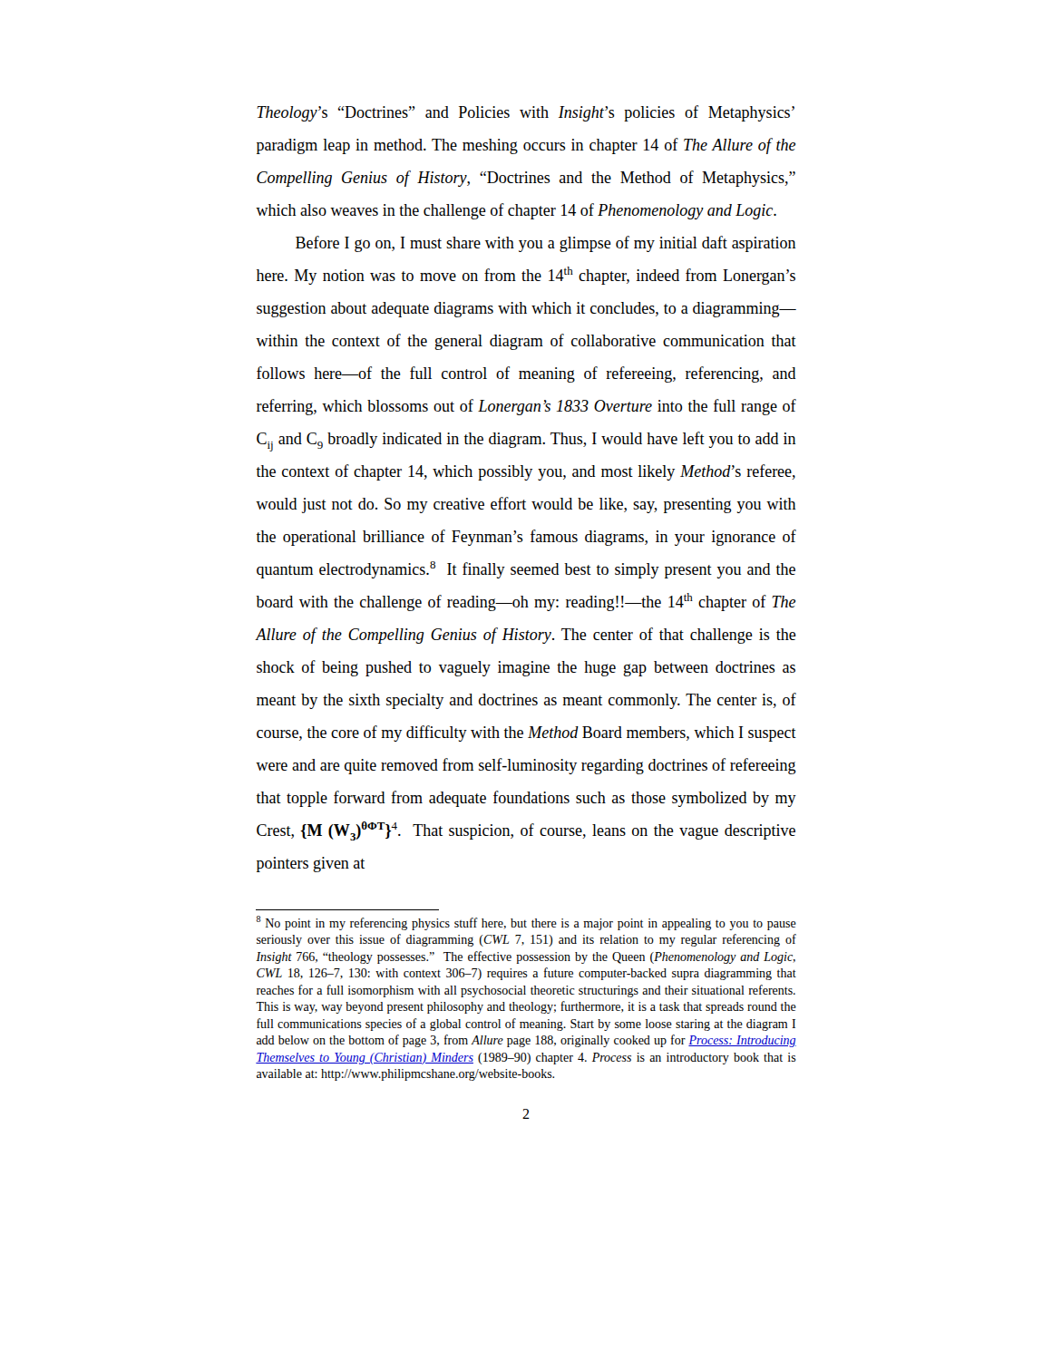Theology’s “Doctrines” and Policies with Insight’s policies of Metaphysics’ paradigm leap in method. The meshing occurs in chapter 14 of The Allure of the Compelling Genius of History, “Doctrines and the Method of Metaphysics,” which also weaves in the challenge of chapter 14 of Phenomenology and Logic.
Before I go on, I must share with you a glimpse of my initial daft aspiration here. My notion was to move on from the 14th chapter, indeed from Lonergan’s suggestion about adequate diagrams with which it concludes, to a diagramming—within the context of the general diagram of collaborative communication that follows here—of the full control of meaning of refereeing, referencing, and referring, which blossoms out of Lonergan’s 1833 Overture into the full range of Cij and C9 broadly indicated in the diagram. Thus, I would have left you to add in the context of chapter 14, which possibly you, and most likely Method’s referee, would just not do. So my creative effort would be like, say, presenting you with the operational brilliance of Feynman’s famous diagrams, in your ignorance of quantum electrodynamics.8 It finally seemed best to simply present you and the board with the challenge of reading—oh my: reading!!—the 14th chapter of The Allure of the Compelling Genius of History. The center of that challenge is the shock of being pushed to vaguely imagine the huge gap between doctrines as meant by the sixth specialty and doctrines as meant commonly. The center is, of course, the core of my difficulty with the Method Board members, which I suspect were and are quite removed from self-luminosity regarding doctrines of refereeing that topple forward from adequate foundations such as those symbolized by my Crest, {M (W3)θΦT}4. That suspicion, of course, leans on the vague descriptive pointers given at
8 No point in my referencing physics stuff here, but there is a major point in appealing to you to pause seriously over this issue of diagramming (CWL 7, 151) and its relation to my regular referencing of Insight 766, “theology possesses.” The effective possession by the Queen (Phenomenology and Logic, CWL 18, 126–7, 130: with context 306–7) requires a future computer-backed supra diagramming that reaches for a full isomorphism with all psychosocial theoretic structurings and their situational referents. This is way, way beyond present philosophy and theology; furthermore, it is a task that spreads round the full communications species of a global control of meaning. Start by some loose staring at the diagram I add below on the bottom of page 3, from Allure page 188, originally cooked up for Process: Introducing Themselves to Young (Christian) Minders (1989–90) chapter 4. Process is an introductory book that is available at: http://www.philipmcshane.org/website-books.
2